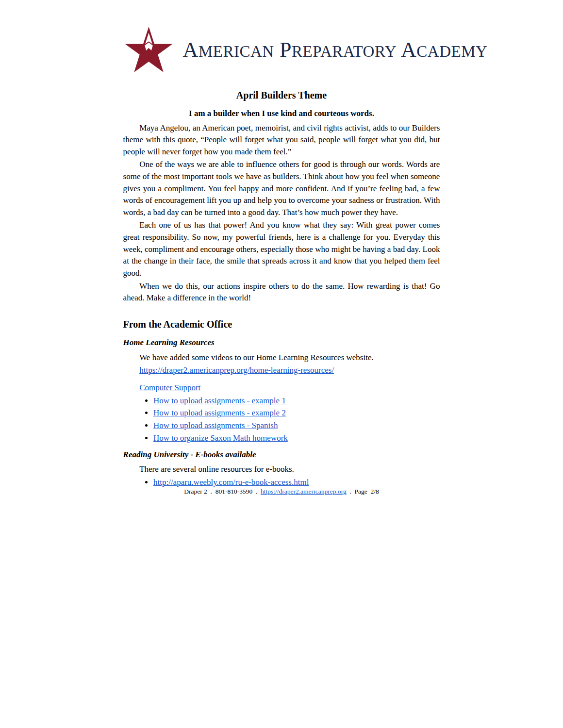AMERICAN PREPARATORY ACADEMY
April Builders Theme
I am a builder when I use kind and courteous words.
Maya Angelou, an American poet, memoirist, and civil rights activist, adds to our Builders theme with this quote, “People will forget what you said, people will forget what you did, but people will never forget how you made them feel.”
One of the ways we are able to influence others for good is through our words. Words are some of the most important tools we have as builders. Think about how you feel when someone gives you a compliment. You feel happy and more confident. And if you’re feeling bad, a few words of encouragement lift you up and help you to overcome your sadness or frustration. With words, a bad day can be turned into a good day. That’s how much power they have.
Each one of us has that power! And you know what they say: With great power comes great responsibility. So now, my powerful friends, here is a challenge for you. Everyday this week, compliment and encourage others, especially those who might be having a bad day. Look at the change in their face, the smile that spreads across it and know that you helped them feel good.
When we do this, our actions inspire others to do the same. How rewarding is that! Go ahead. Make a difference in the world!
From the Academic Office
Home Learning Resources
We have added some videos to our Home Learning Resources website.
https://draper2.americanprep.org/home-learning-resources/
Computer Support
How to upload assignments - example 1
How to upload assignments - example 2
How to upload assignments - Spanish
How to organize Saxon Math homework
Reading University - E-books available
There are several online resources for e-books.
http://aparu.weebly.com/ru-e-book-access.html
Draper 2 . 801-810-3590 . https://draper2.americanprep.org . Page 2/8